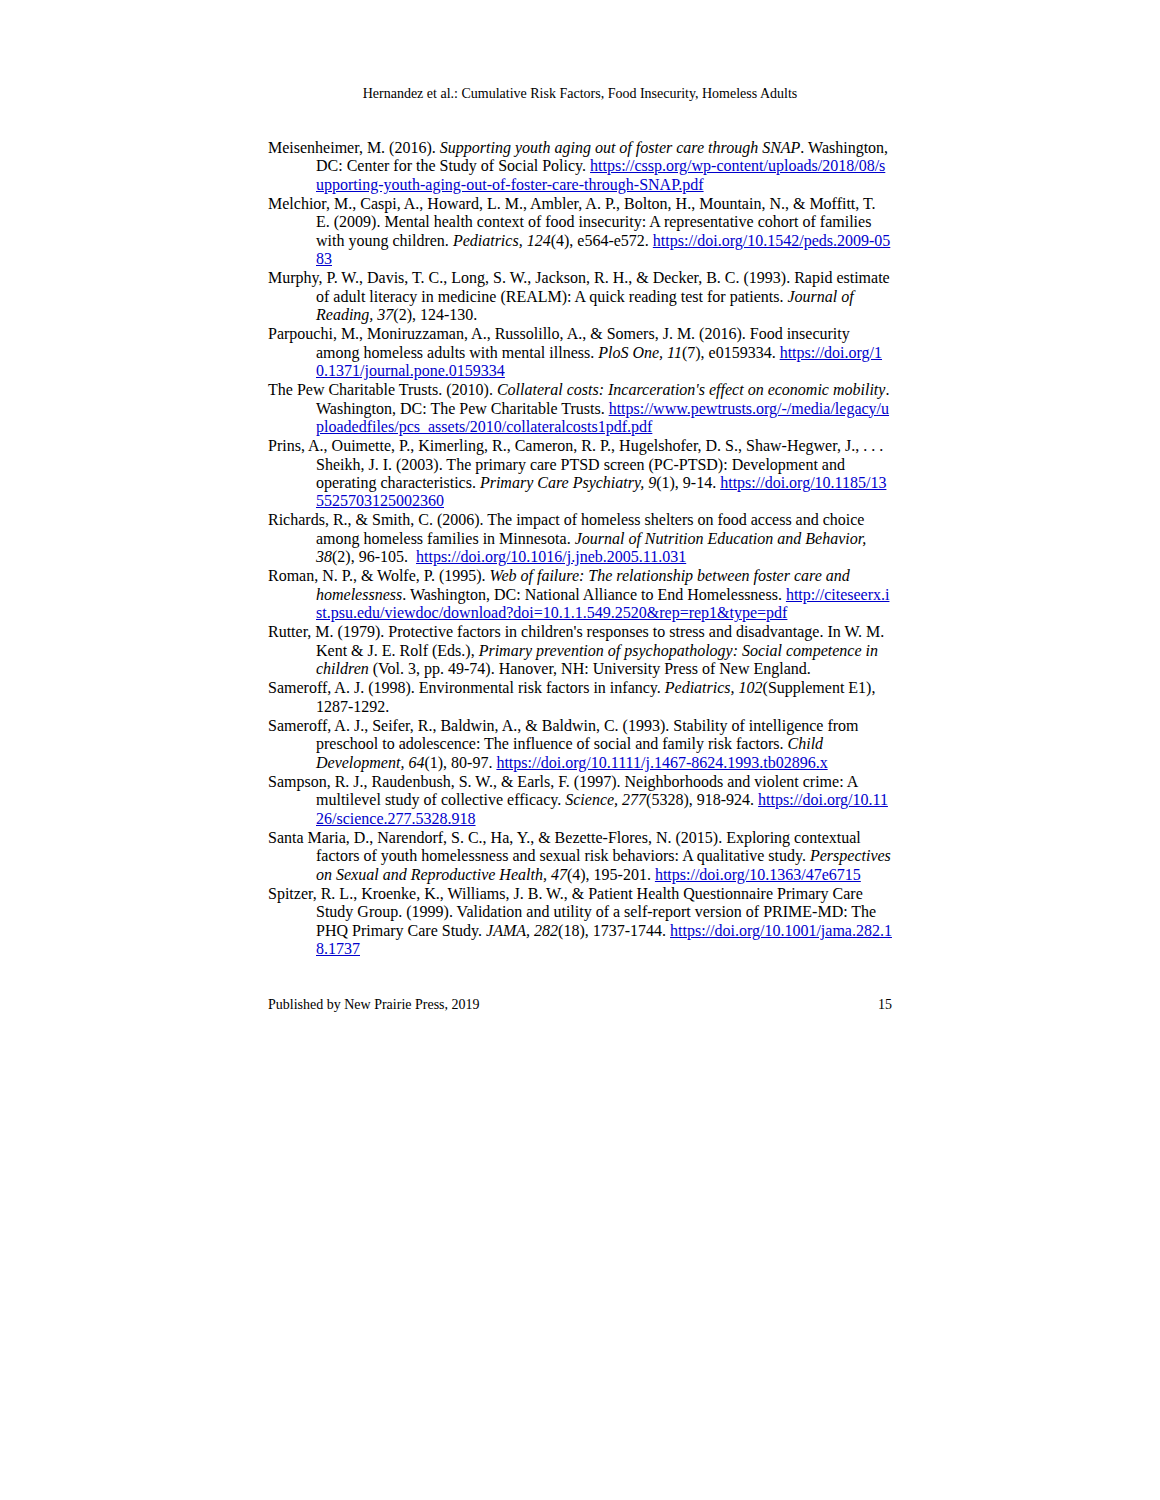Hernandez et al.: Cumulative Risk Factors, Food Insecurity, Homeless Adults
Meisenheimer, M. (2016). Supporting youth aging out of foster care through SNAP. Washington, DC: Center for the Study of Social Policy. https://cssp.org/wp-content/uploads/2018/08/supporting-youth-aging-out-of-foster-care-through-SNAP.pdf
Melchior, M., Caspi, A., Howard, L. M., Ambler, A. P., Bolton, H., Mountain, N., & Moffitt, T. E. (2009). Mental health context of food insecurity: A representative cohort of families with young children. Pediatrics, 124(4), e564-e572. https://doi.org/10.1542/peds.2009-0583
Murphy, P. W., Davis, T. C., Long, S. W., Jackson, R. H., & Decker, B. C. (1993). Rapid estimate of adult literacy in medicine (REALM): A quick reading test for patients. Journal of Reading, 37(2), 124-130.
Parpouchi, M., Moniruzzaman, A., Russolillo, A., & Somers, J. M. (2016). Food insecurity among homeless adults with mental illness. PloS One, 11(7), e0159334. https://doi.org/10.1371/journal.pone.0159334
The Pew Charitable Trusts. (2010). Collateral costs: Incarceration's effect on economic mobility. Washington, DC: The Pew Charitable Trusts. https://www.pewtrusts.org/-/media/legacy/uploadedfiles/pcs_assets/2010/collateralcosts1pdf.pdf
Prins, A., Ouimette, P., Kimerling, R., Cameron, R. P., Hugelshofer, D. S., Shaw-Hegwer, J., . . . Sheikh, J. I. (2003). The primary care PTSD screen (PC-PTSD): Development and operating characteristics. Primary Care Psychiatry, 9(1), 9-14. https://doi.org/10.1185/135525703125002360
Richards, R., & Smith, C. (2006). The impact of homeless shelters on food access and choice among homeless families in Minnesota. Journal of Nutrition Education and Behavior, 38(2), 96-105. https://doi.org/10.1016/j.jneb.2005.11.031
Roman, N. P., & Wolfe, P. (1995). Web of failure: The relationship between foster care and homelessness. Washington, DC: National Alliance to End Homelessness. http://citeseerx.ist.psu.edu/viewdoc/download?doi=10.1.1.549.2520&rep=rep1&type=pdf
Rutter, M. (1979). Protective factors in children's responses to stress and disadvantage. In W. M. Kent & J. E. Rolf (Eds.), Primary prevention of psychopathology: Social competence in children (Vol. 3, pp. 49-74). Hanover, NH: University Press of New England.
Sameroff, A. J. (1998). Environmental risk factors in infancy. Pediatrics, 102(Supplement E1), 1287-1292.
Sameroff, A. J., Seifer, R., Baldwin, A., & Baldwin, C. (1993). Stability of intelligence from preschool to adolescence: The influence of social and family risk factors. Child Development, 64(1), 80-97. https://doi.org/10.1111/j.1467-8624.1993.tb02896.x
Sampson, R. J., Raudenbush, S. W., & Earls, F. (1997). Neighborhoods and violent crime: A multilevel study of collective efficacy. Science, 277(5328), 918-924. https://doi.org/10.1126/science.277.5328.918
Santa Maria, D., Narendorf, S. C., Ha, Y., & Bezette-Flores, N. (2015). Exploring contextual factors of youth homelessness and sexual risk behaviors: A qualitative study. Perspectives on Sexual and Reproductive Health, 47(4), 195-201. https://doi.org/10.1363/47e6715
Spitzer, R. L., Kroenke, K., Williams, J. B. W., & Patient Health Questionnaire Primary Care Study Group. (1999). Validation and utility of a self-report version of PRIME-MD: The PHQ Primary Care Study. JAMA, 282(18), 1737-1744. https://doi.org/10.1001/jama.282.18.1737
Published by New Prairie Press, 2019
15